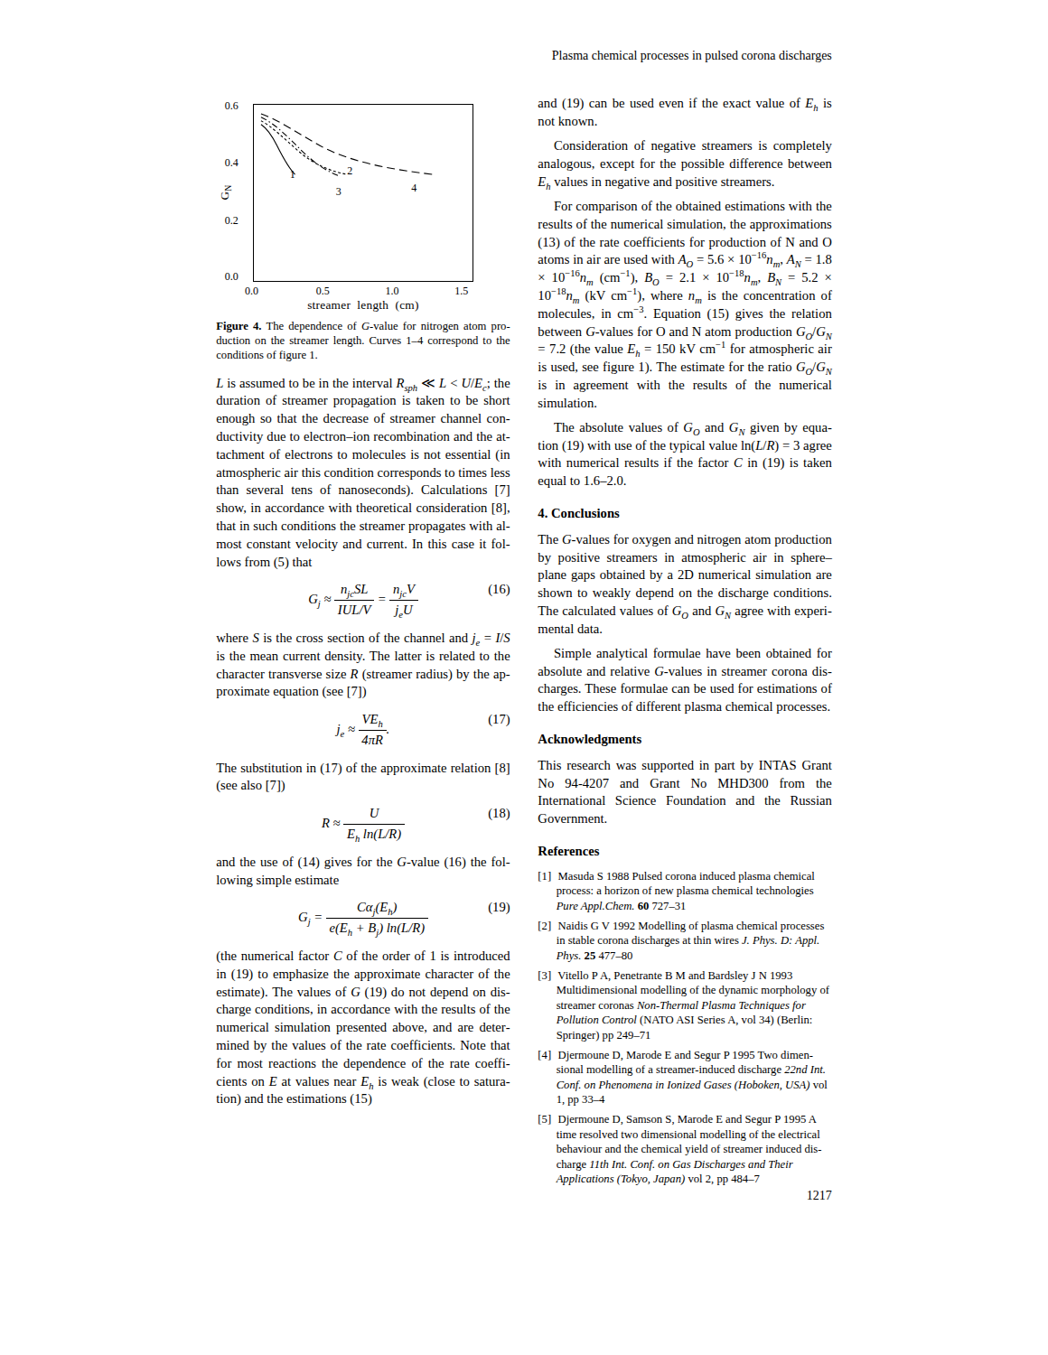Plasma chemical processes in pulsed corona discharges
GN 0.6 0.4 0.2 0.0 0.0 0.5 1.0 1.5 1 2 3 4
streamer length (cm)
Figure 4. The dependence of G-value for nitrogen atom production on the streamer length. Curves 1–4 correspond to the conditions of figure 1.
L is assumed to be in the interval Rsph ≪ L < U/Ec; the duration of streamer propagation is taken to be short enough so that the decrease of streamer channel conductivity due to electron–ion recombination and the attachment of electrons to molecules is not essential (in atmospheric air this condition corresponds to times less than several tens of nanoseconds). Calculations [7] show, in accordance with theoretical consideration [8], that in such conditions the streamer propagates with almost constant velocity and current. In this case it follows from (5) that
Gj ≈ njcSL IUL/V = njcV jeU (16)
where S is the cross section of the channel and je = I/S is the mean current density. The latter is related to the character transverse size R (streamer radius) by the approximate equation (see [7])
je ≈ VEh 4πR. (17)
The substitution in (17) of the approximate relation [8] (see also [7])
R ≈ UEh ln(L/R) (18)
and the use of (14) gives for the G-value (16) the following simple estimate
Gj = Cαj(Eh) e(Eh + Bj) ln(L/R) (19)
(the numerical factor C of the order of 1 is introduced in (19) to emphasize the approximate character of the estimate). The values of G (19) do not depend on discharge conditions, in accordance with the results of the numerical simulation presented above, and are determined by the values of the rate coefficients. Note that for most reactions the dependence of the rate coefficients on E at values near Eh is weak (close to saturation) and the estimations (15)
and (19) can be used even if the exact value of Eh is not known.
Consideration of negative streamers is completely analogous, except for the possible difference between Eh values in negative and positive streamers.
For comparison of the obtained estimations with the results of the numerical simulation, the approximations (13) of the rate coefficients for production of N and O atoms in air are used with AO = 5.6 × 10−16nm, AN = 1.8 × 10−16nm (cm−1), BO = 2.1 × 10−18nm, BN = 5.2 × 10−18nm (kV cm−1), where nm is the concentration of molecules, in cm−3. Equation (15) gives the relation between G-values for O and N atom production GO/GN = 7.2 (the value Eh = 150 kV cm−1 for atmospheric air is used, see figure 1). The estimate for the ratio GO/GN is in agreement with the results of the numerical simulation.
The absolute values of GO and GN given by equation (19) with use of the typical value ln(L/R) = 3 agree with numerical results if the factor C in (19) is taken equal to 1.6–2.0.
4. Conclusions
The G-values for oxygen and nitrogen atom production by positive streamers in atmospheric air in sphere–plane gaps obtained by a 2D numerical simulation are shown to weakly depend on the discharge conditions. The calculated values of GO and GN agree with experimental data.
Simple analytical formulae have been obtained for absolute and relative G-values in streamer corona discharges. These formulae can be used for estimations of the efficiencies of different plasma chemical processes.
Acknowledgments
This research was supported in part by INTAS Grant No 94-4207 and Grant No MHD300 from the International Science Foundation and the Russian Government.
References
[1] Masuda S 1988 Pulsed corona induced plasma chemical process: a horizon of new plasma chemical technologies Pure Appl.Chem. 60 727–31
[2] Naidis G V 1992 Modelling of plasma chemical processes in stable corona discharges at thin wires J. Phys. D: Appl. Phys. 25 477–80
[3] Vitello P A, Penetrante B M and Bardsley J N 1993 Multidimensional modelling of the dynamic morphology of streamer coronas Non-Thermal Plasma Techniques for Pollution Control (NATO ASI Series A, vol 34) (Berlin: Springer) pp 249–71
[4] Djermoune D, Marode E and Segur P 1995 Two dimensional modelling of a streamer-induced discharge 22nd Int. Conf. on Phenomena in Ionized Gases (Hoboken, USA) vol 1, pp 33–4
[5] Djermoune D, Samson S, Marode E and Segur P 1995 A time resolved two dimensional modelling of the electrical behaviour and the chemical yield of streamer induced discharge 11th Int. Conf. on Gas Discharges and Their Applications (Tokyo, Japan) vol 2, pp 484–7
1217